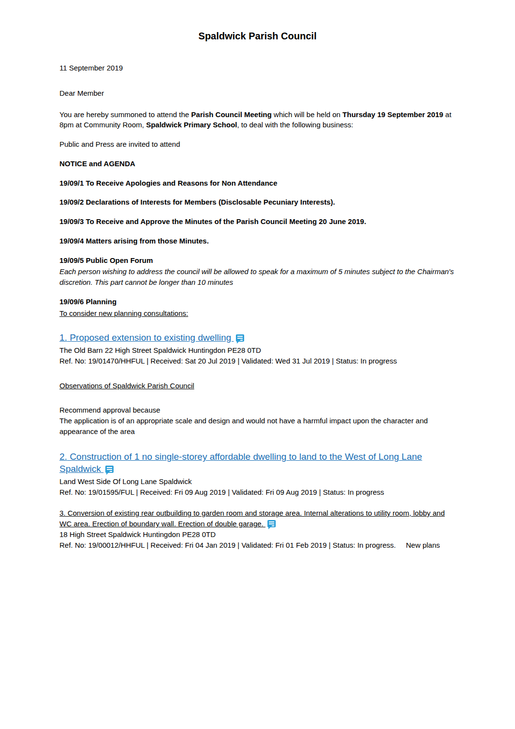Spaldwick Parish Council
11 September 2019
Dear Member
You are hereby summoned to attend the Parish Council Meeting which will be held on Thursday 19 September 2019 at 8pm at Community Room, Spaldwick Primary School, to deal with the following business:
Public and Press are invited to attend
NOTICE and AGENDA
19/09/1 To Receive Apologies and Reasons for Non Attendance
19/09/2 Declarations of Interests for Members (Disclosable Pecuniary Interests).
19/09/3 To Receive and Approve the Minutes of the Parish Council Meeting 20 June 2019.
19/09/4 Matters arising from those Minutes.
19/09/5 Public Open Forum
Each person wishing to address the council will be allowed to speak for a maximum of 5 minutes subject to the Chairman's discretion. This part cannot be longer than 10 minutes
19/09/6 Planning
To consider new planning consultations:
1. Proposed extension to existing dwelling
The Old Barn 22 High Street Spaldwick Huntingdon PE28 0TD
Ref. No: 19/01470/HHFUL | Received: Sat 20 Jul 2019 | Validated: Wed 31 Jul 2019 | Status: In progress
Observations of Spaldwick Parish Council
Recommend approval because
The application is of an appropriate scale and design and would not have a harmful impact upon the character and appearance of the area
2. Construction of 1 no single-storey affordable dwelling to land to the West of Long Lane Spaldwick
Land West Side Of Long Lane Spaldwick
Ref. No: 19/01595/FUL | Received: Fri 09 Aug 2019 | Validated: Fri 09 Aug 2019 | Status: In progress
3. Conversion of existing rear outbuilding to garden room and storage area. Internal alterations to utility room, lobby and WC area. Erection of boundary wall. Erection of double garage.
18 High Street Spaldwick Huntingdon PE28 0TD
Ref. No: 19/00012/HHFUL | Received: Fri 04 Jan 2019 | Validated: Fri 01 Feb 2019 | Status: In progress. New plans